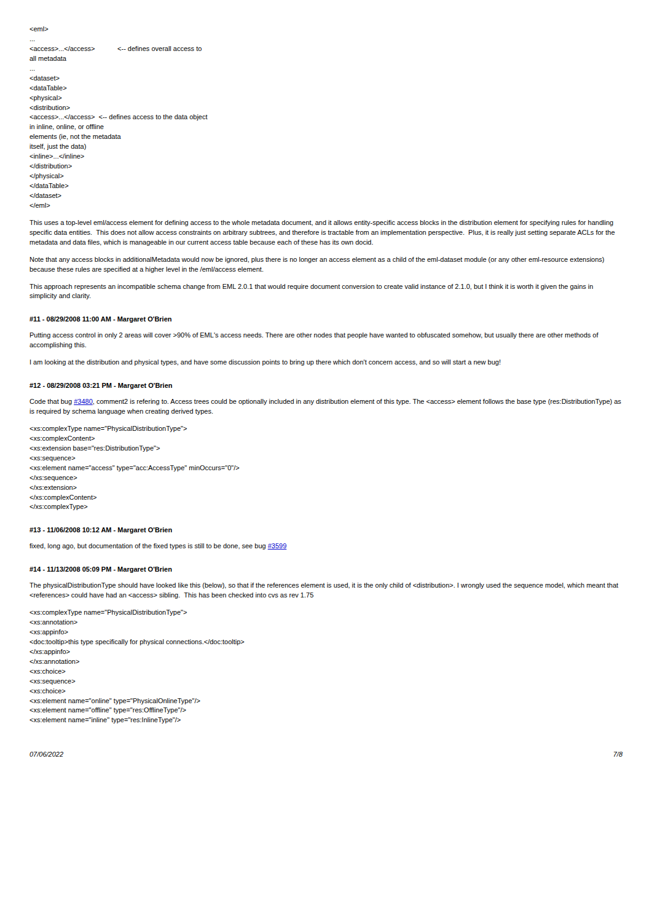<eml>
...
<access>...</access> <-- defines overall access to
all metadata
...
<dataset>
<dataTable>
<physical>
<distribution>
<access>...</access> <-- defines access to the data object
in inline, online, or offline
elements (ie, not the metadata
itself, just the data)
<inline>...</inline>
</distribution>
</physical>
</dataTable>
</dataset>
</eml>
This uses a top-level eml/access element for defining access to the whole metadata document, and it allows entity-specific access blocks in the distribution element for specifying rules for handling specific data entities. This does not allow access constraints on arbitrary subtrees, and therefore is tractable from an implementation perspective. Plus, it is really just setting separate ACLs for the metadata and data files, which is manageable in our current access table because each of these has its own docid.
Note that any access blocks in additionalMetadata would now be ignored, plus there is no longer an access element as a child of the eml-dataset module (or any other eml-resource extensions) because these rules are specified at a higher level in the /eml/access element.
This approach represents an incompatible schema change from EML 2.0.1 that would require document conversion to create valid instance of 2.1.0, but I think it is worth it given the gains in simplicity and clarity.
#11 - 08/29/2008 11:00 AM - Margaret O'Brien
Putting access control in only 2 areas will cover >90% of EML's access needs. There are other nodes that people have wanted to obfuscated somehow, but usually there are other methods of accomplishing this.
I am looking at the distribution and physical types, and have some discussion points to bring up there which don't concern access, and so will start a new bug!
#12 - 08/29/2008 03:21 PM - Margaret O'Brien
Code that bug #3480, comment2 is refering to. Access trees could be optionally included in any distribution element of this type. The <access> element follows the base type (res:DistributionType) as is required by schema language when creating derived types.
<xs:complexType name="PhysicalDistributionType">
<xs:complexContent>
<xs:extension base="res:DistributionType">
<xs:sequence>
<xs:element name="access" type="acc:AccessType" minOccurs="0"/>
</xs:sequence>
</xs:extension>
</xs:complexContent>
</xs:complexType>
#13 - 11/06/2008 10:12 AM - Margaret O'Brien
fixed, long ago, but documentation of the fixed types is still to be done, see bug #3599
#14 - 11/13/2008 05:09 PM - Margaret O'Brien
The physicalDistributionType should have looked like this (below), so that if the references element is used, it is the only child of <distribution>. I wrongly used the sequence model, which meant that <references> could have had an <access> sibling. This has been checked into cvs as rev 1.75
<xs:complexType name="PhysicalDistributionType">
<xs:annotation>
<xs:appinfo>
<doc:tooltip>this type specifically for physical connections.</doc:tooltip>
</xs:appinfo>
</xs:annotation>
<xs:choice>
<xs:sequence>
<xs:choice>
<xs:element name="online" type="PhysicalOnlineType"/>
<xs:element name="offline" type="res:OfflineType"/>
<xs:element name="inline" type="res:InlineType"/>
07/06/2022 7/8